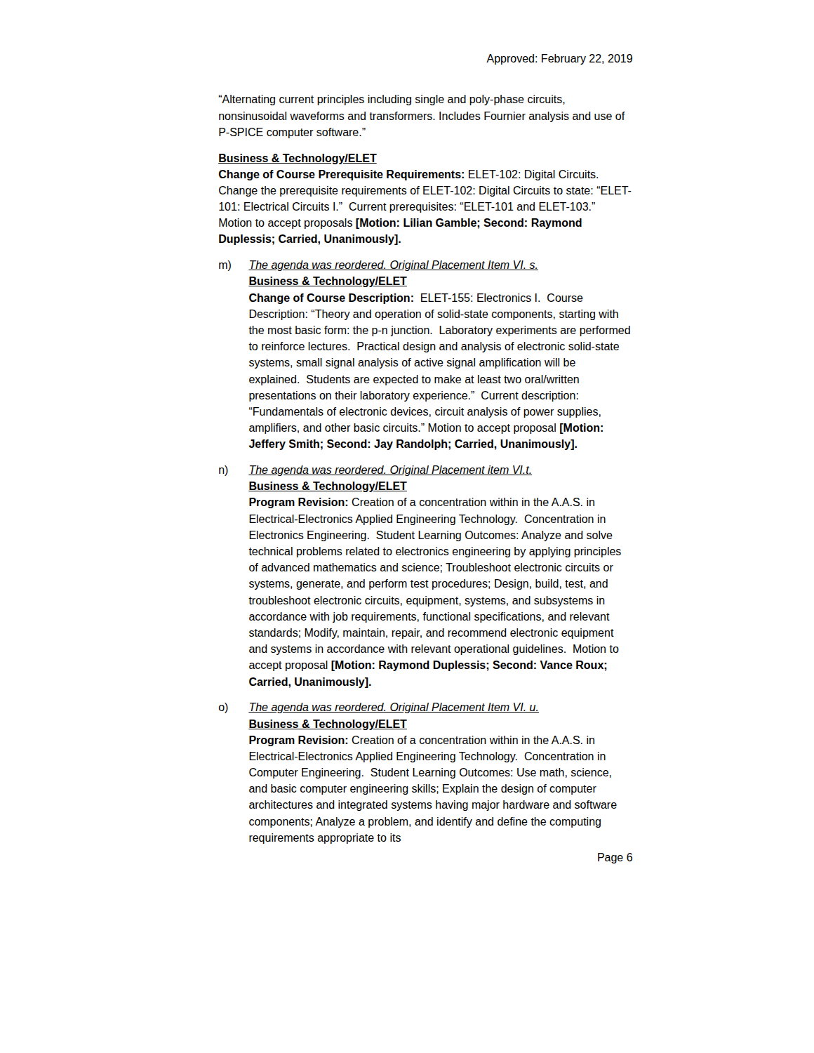Approved: February 22, 2019
“Alternating current principles including single and poly-phase circuits, nonsinusoidal waveforms and transformers. Includes Fournier analysis and use of P-SPICE computer software.”
Business & Technology/ELET
Change of Course Prerequisite Requirements: ELET-102: Digital Circuits. Change the prerequisite requirements of ELET-102: Digital Circuits to state: “ELET-101: Electrical Circuits I.” Current prerequisites: “ELET-101 and ELET-103.”
Motion to accept proposals [Motion: Lilian Gamble; Second: Raymond Duplessis; Carried, Unanimously].
m)
The agenda was reordered. Original Placement Item VI. s.
Business & Technology/ELET
Change of Course Description: ELET-155: Electronics I. Course Description: “Theory and operation of solid-state components, starting with the most basic form: the p-n junction. Laboratory experiments are performed to reinforce lectures. Practical design and analysis of electronic solid-state systems, small signal analysis of active signal amplification will be explained. Students are expected to make at least two oral/written presentations on their laboratory experience.” Current description: “Fundamentals of electronic devices, circuit analysis of power supplies, amplifiers, and other basic circuits.” Motion to accept proposal [Motion: Jeffery Smith; Second: Jay Randolph; Carried, Unanimously].
n)
The agenda was reordered. Original Placement item VI.t.
Business & Technology/ELET
Program Revision: Creation of a concentration within in the A.A.S. in Electrical-Electronics Applied Engineering Technology. Concentration in Electronics Engineering. Student Learning Outcomes: Analyze and solve technical problems related to electronics engineering by applying principles of advanced mathematics and science; Troubleshoot electronic circuits or systems, generate, and perform test procedures; Design, build, test, and troubleshoot electronic circuits, equipment, systems, and subsystems in accordance with job requirements, functional specifications, and relevant standards; Modify, maintain, repair, and recommend electronic equipment and systems in accordance with relevant operational guidelines. Motion to accept proposal [Motion: Raymond Duplessis; Second: Vance Roux; Carried, Unanimously].
o)
The agenda was reordered. Original Placement Item VI. u.
Business & Technology/ELET
Program Revision: Creation of a concentration within in the A.A.S. in Electrical-Electronics Applied Engineering Technology. Concentration in Computer Engineering. Student Learning Outcomes: Use math, science, and basic computer engineering skills; Explain the design of computer architectures and integrated systems having major hardware and software components; Analyze a problem, and identify and define the computing requirements appropriate to its
Page 6